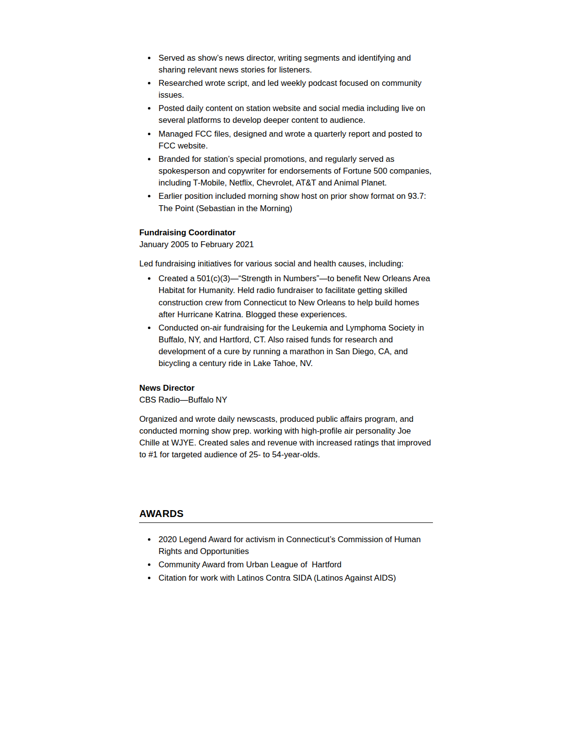Served as show’s news director, writing segments and identifying and sharing relevant news stories for listeners.
Researched wrote script, and led weekly podcast focused on community issues.
Posted daily content on station website and social media including live on several platforms to develop deeper content to audience.
Managed FCC files, designed and wrote a quarterly report and posted to FCC website.
Branded for station’s special promotions, and regularly served as spokesperson and copywriter for endorsements of Fortune 500 companies, including T-Mobile, Netflix, Chevrolet, AT&T and Animal Planet.
Earlier position included morning show host on prior show format on 93.7: The Point (Sebastian in the Morning)
Fundraising Coordinator
January 2005 to February 2021
Led fundraising initiatives for various social and health causes, including:
Created a 501(c)(3)—“Strength in Numbers”—to benefit New Orleans Area Habitat for Humanity. Held radio fundraiser to facilitate getting skilled construction crew from Connecticut to New Orleans to help build homes after Hurricane Katrina. Blogged these experiences.
Conducted on-air fundraising for the Leukemia and Lymphoma Society in Buffalo, NY, and Hartford, CT. Also raised funds for research and development of a cure by running a marathon in San Diego, CA, and bicycling a century ride in Lake Tahoe, NV.
News Director
CBS Radio—Buffalo NY
Organized and wrote daily newscasts, produced public affairs program, and conducted morning show prep. working with high-profile air personality Joe Chille at WJYE. Created sales and revenue with increased ratings that improved to #1 for targeted audience of 25- to 54-year-olds.
AWARDS
2020 Legend Award for activism in Connecticut’s Commission of Human Rights and Opportunities
Community Award from Urban League of Hartford
Citation for work with Latinos Contra SIDA (Latinos Against AIDS)